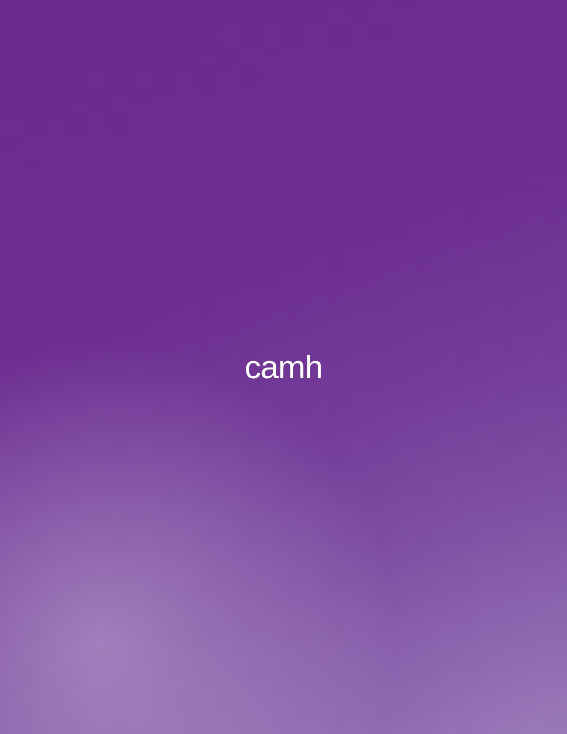camh